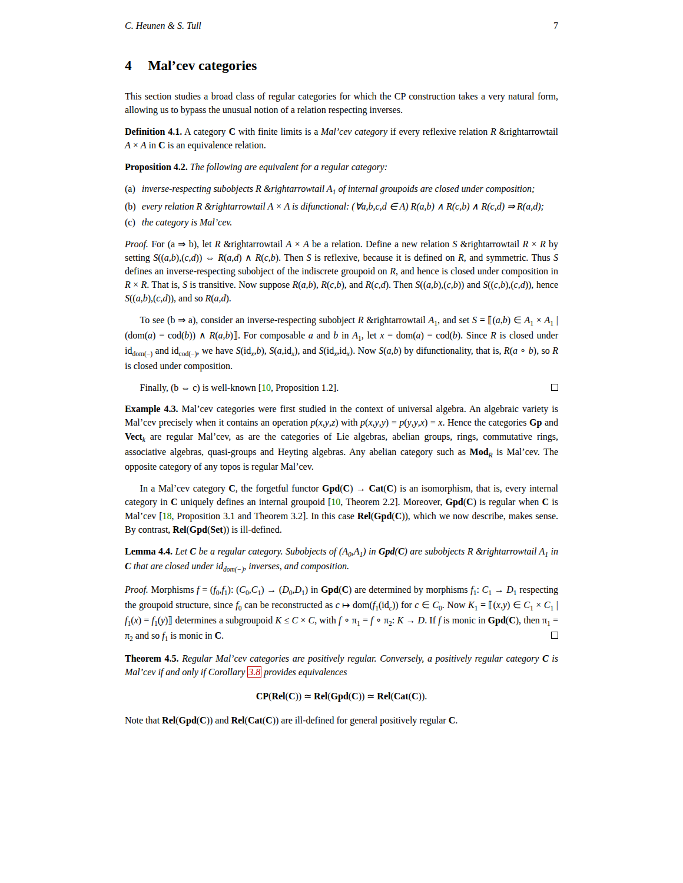C. Heunen & S. Tull 7
4 Mal’cev categories
This section studies a broad class of regular categories for which the CP construction takes a very natural form, allowing us to bypass the unusual notion of a relation respecting inverses.
Definition 4.1. A category C with finite limits is a Mal’cev category if every reflexive relation R &rightarrowtail A × A in C is an equivalence relation.
Proposition 4.2. The following are equivalent for a regular category:
(a) inverse-respecting subobjects R &rightarrowtail A1 of internal groupoids are closed under composition;
(b) every relation R &rightarrowtail A × A is difunctional: (∀a,b,c,d ∈ A) R(a,b) ∧ R(c,b) ∧ R(c,d) ⇒ R(a,d);
(c) the category is Mal’cev.
Proof. For (a ⇒ b), let R &rightarrowtail A × A be a relation. Define a new relation S &rightarrowtail R × R by setting S((a,b),(c,d)) ⇔ R(a,d) ∧ R(c,b). Then S is reflexive, because it is defined on R, and symmetric. Thus S defines an inverse-respecting subobject of the indiscrete groupoid on R, and hence is closed under composition in R × R. That is, S is transitive. Now suppose R(a,b), R(c,b), and R(c,d). Then S((a,b),(c,b)) and S((c,b),(c,d)), hence S((a,b),(c,d)), and so R(a,d).
To see (b ⇒ a), consider an inverse-respecting subobject R &rightarrowtail A1, and set S = ⟦(a,b) ∈ A1 × A1 | (dom(a) = cod(b)) ∧ R(a,b)⟧. For composable a and b in A1, let x = dom(a) = cod(b). Since R is closed under iddom(−) and idcod(−), we have S(idx,b), S(a,idx), and S(idx,idx). Now S(a,b) by difunctionality, that is, R(a ∘ b), so R is closed under composition.
Finally, (b ⇔ c) is well-known [10, Proposition 1.2].
Example 4.3. Mal’cev categories were first studied in the context of universal algebra. An algebraic variety is Mal’cev precisely when it contains an operation p(x,y,z) with p(x,y,y) = p(y,y,x) = x. Hence the categories Gp and Vectk are regular Mal’cev, as are the categories of Lie algebras, abelian groups, rings, commutative rings, associative algebras, quasi-groups and Heyting algebras. Any abelian category such as ModR is Mal’cev. The opposite category of any topos is regular Mal’cev.
In a Mal’cev category C, the forgetful functor Gpd(C) → Cat(C) is an isomorphism, that is, every internal category in C uniquely defines an internal groupoid [10, Theorem 2.2]. Moreover, Gpd(C) is regular when C is Mal’cev [18, Proposition 3.1 and Theorem 3.2]. In this case Rel(Gpd(C)), which we now describe, makes sense. By contrast, Rel(Gpd(Set)) is ill-defined.
Lemma 4.4. Let C be a regular category. Subobjects of (A0,A1) in Gpd(C) are subobjects R &rightarrowtail A1 in C that are closed under iddom(−), inverses, and composition.
Proof. Morphisms f = (f0,f1): (C0,C1) → (D0,D1) in Gpd(C) are determined by morphisms f1: C1 → D1 respecting the groupoid structure, since f0 can be reconstructed as c ↦ dom(f1(idc)) for c ∈ C0. Now K1 = ⟦(x,y) ∈ C1 × C1 | f1(x) = f1(y)⟧ determines a subgroupoid K ≤ C × C, with f ∘ π1 = f ∘ π2: K → D. If f is monic in Gpd(C), then π1 = π2 and so f1 is monic in C.
Theorem 4.5. Regular Mal’cev categories are positively regular. Conversely, a positively regular category C is Mal’cev if and only if Corollary 3.8 provides equivalences
CP(Rel(C)) ≃ Rel(Gpd(C)) ≃ Rel(Cat(C)).
Note that Rel(Gpd(C)) and Rel(Cat(C)) are ill-defined for general positively regular C.